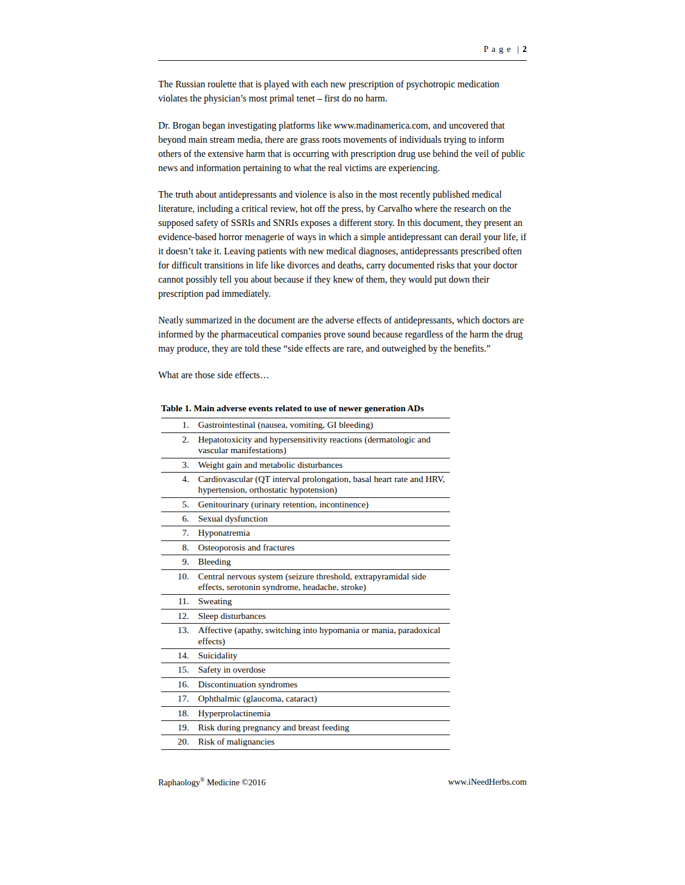P a g e | 2
The Russian roulette that is played with each new prescription of psychotropic medication violates the physician’s most primal tenet – first do no harm.
Dr. Brogan began investigating platforms like www.madinamerica.com, and uncovered that beyond main stream media, there are grass roots movements of individuals trying to inform others of the extensive harm that is occurring with prescription drug use behind the veil of public news and information pertaining to what the real victims are experiencing.
The truth about antidepressants and violence is also in the most recently published medical literature, including a critical review, hot off the press, by Carvalho where the research on the supposed safety of SSRIs and SNRIs exposes a different story. In this document, they present an evidence-based horror menagerie of ways in which a simple antidepressant can derail your life, if it doesn’t take it. Leaving patients with new medical diagnoses, antidepressants prescribed often for difficult transitions in life like divorces and deaths, carry documented risks that your doctor cannot possibly tell you about because if they knew of them, they would put down their prescription pad immediately.
Neatly summarized in the document are the adverse effects of antidepressants, which doctors are informed by the pharmaceutical companies prove sound because regardless of the harm the drug may produce, they are told these “side effects are rare, and outweighed by the benefits.”
What are those side effects…
Table 1. Main adverse events related to use of newer generation ADs
| 1. | Gastrointestinal (nausea, vomiting, GI bleeding) |
| 2. | Hepatotoxicity and hypersensitivity reactions (dermatologic and vascular manifestations) |
| 3. | Weight gain and metabolic disturbances |
| 4. | Cardiovascular (QT interval prolongation, basal heart rate and HRV, hypertension, orthostatic hypotension) |
| 5. | Genitourinary (urinary retention, incontinence) |
| 6. | Sexual dysfunction |
| 7. | Hyponatremia |
| 8. | Osteoporosis and fractures |
| 9. | Bleeding |
| 10. | Central nervous system (seizure threshold, extrapyramidal side effects, serotonin syndrome, headache, stroke) |
| 11. | Sweating |
| 12. | Sleep disturbances |
| 13. | Affective (apathy, switching into hypomania or mania, paradoxical effects) |
| 14. | Suicidality |
| 15. | Safety in overdose |
| 16. | Discontinuation syndromes |
| 17. | Ophthalmic (glaucoma, cataract) |
| 18. | Hyperprolactinemia |
| 19. | Risk during pregnancy and breast feeding |
| 20. | Risk of malignancies |
Raphaology® Medicine ©2016
www.iNeedHerbs.com